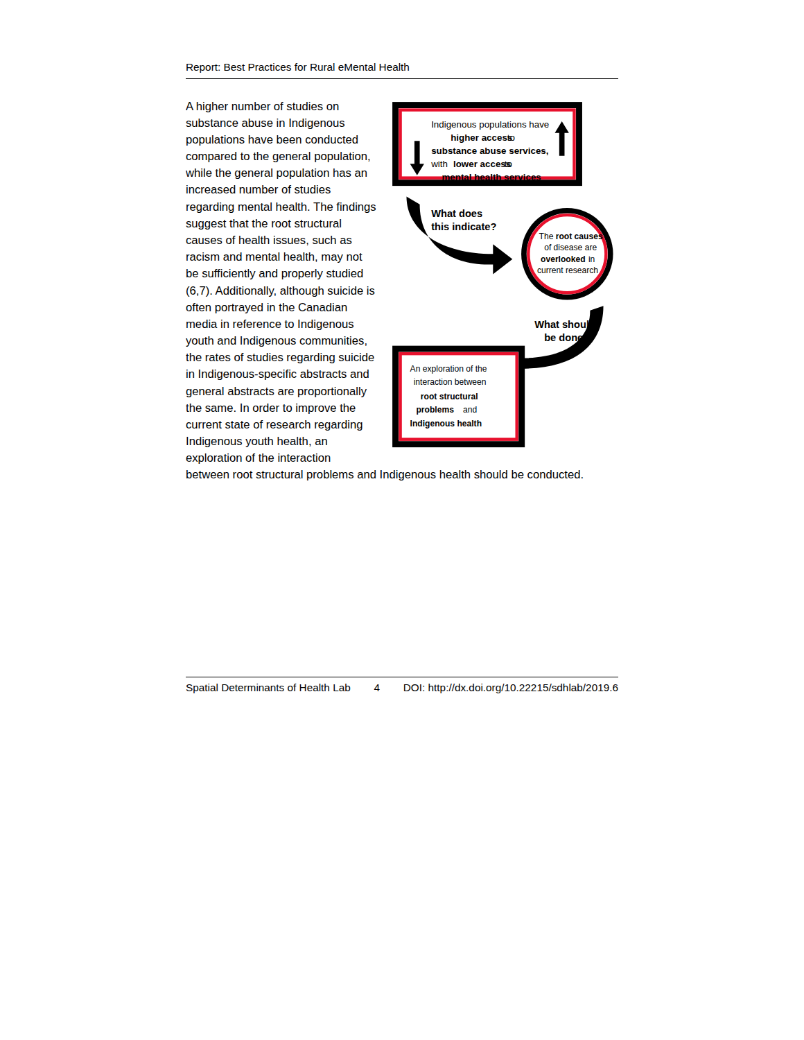Report: Best Practices for Rural eMental Health
Indigenous populations have higher access to substance abuse services, with lower access to mental health services What does this indicate? The root causes of disease are overlooked in current research What should be done? An exploration of the interaction between root structural problems and Indigenous health
A higher number of studies on substance abuse in Indigenous populations have been conducted compared to the general population, while the general population has an increased number of studies regarding mental health. The findings suggest that the root structural causes of health issues, such as racism and mental health, may not be sufficiently and properly studied (6,7). Additionally, although suicide is often portrayed in the Canadian media in reference to Indigenous youth and Indigenous communities, the rates of studies regarding suicide in Indigenous-specific abstracts and general abstracts are proportionally the same. In order to improve the current state of research regarding Indigenous youth health, an exploration of the interaction between root structural problems and Indigenous health should be conducted.
Spatial Determinants of Health Lab 4 DOI: http://dx.doi.org/10.22215/sdhlab/2019.6